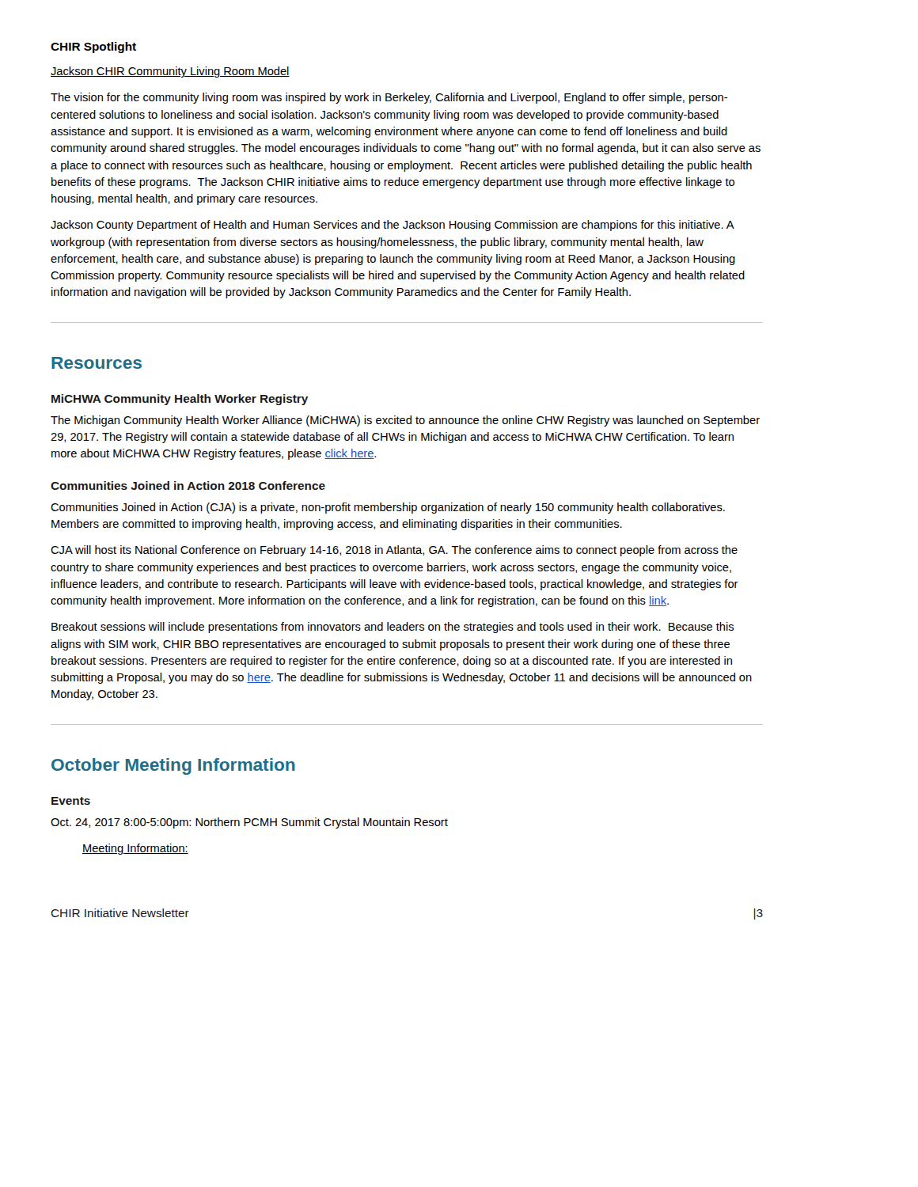CHIR Spotlight
Jackson CHIR Community Living Room Model
The vision for the community living room was inspired by work in Berkeley, California and Liverpool, England to offer simple, person-centered solutions to loneliness and social isolation. Jackson's community living room was developed to provide community-based assistance and support. It is envisioned as a warm, welcoming environment where anyone can come to fend off loneliness and build community around shared struggles. The model encourages individuals to come "hang out" with no formal agenda, but it can also serve as a place to connect with resources such as healthcare, housing or employment. Recent articles were published detailing the public health benefits of these programs. The Jackson CHIR initiative aims to reduce emergency department use through more effective linkage to housing, mental health, and primary care resources.
Jackson County Department of Health and Human Services and the Jackson Housing Commission are champions for this initiative. A workgroup (with representation from diverse sectors as housing/homelessness, the public library, community mental health, law enforcement, health care, and substance abuse) is preparing to launch the community living room at Reed Manor, a Jackson Housing Commission property. Community resource specialists will be hired and supervised by the Community Action Agency and health related information and navigation will be provided by Jackson Community Paramedics and the Center for Family Health.
Resources
MiCHWA Community Health Worker Registry
The Michigan Community Health Worker Alliance (MiCHWA) is excited to announce the online CHW Registry was launched on September 29, 2017. The Registry will contain a statewide database of all CHWs in Michigan and access to MiCHWA CHW Certification. To learn more about MiCHWA CHW Registry features, please click here.
Communities Joined in Action 2018 Conference
Communities Joined in Action (CJA) is a private, non-profit membership organization of nearly 150 community health collaboratives. Members are committed to improving health, improving access, and eliminating disparities in their communities.
CJA will host its National Conference on February 14-16, 2018 in Atlanta, GA. The conference aims to connect people from across the country to share community experiences and best practices to overcome barriers, work across sectors, engage the community voice, influence leaders, and contribute to research. Participants will leave with evidence-based tools, practical knowledge, and strategies for community health improvement. More information on the conference, and a link for registration, can be found on this link.
Breakout sessions will include presentations from innovators and leaders on the strategies and tools used in their work. Because this aligns with SIM work, CHIR BBO representatives are encouraged to submit proposals to present their work during one of these three breakout sessions. Presenters are required to register for the entire conference, doing so at a discounted rate. If you are interested in submitting a Proposal, you may do so here. The deadline for submissions is Wednesday, October 11 and decisions will be announced on Monday, October 23.
October Meeting Information
Events
Oct. 24, 2017 8:00-5:00pm: Northern PCMH Summit Crystal Mountain Resort
Meeting Information:
CHIR Initiative Newsletter |3